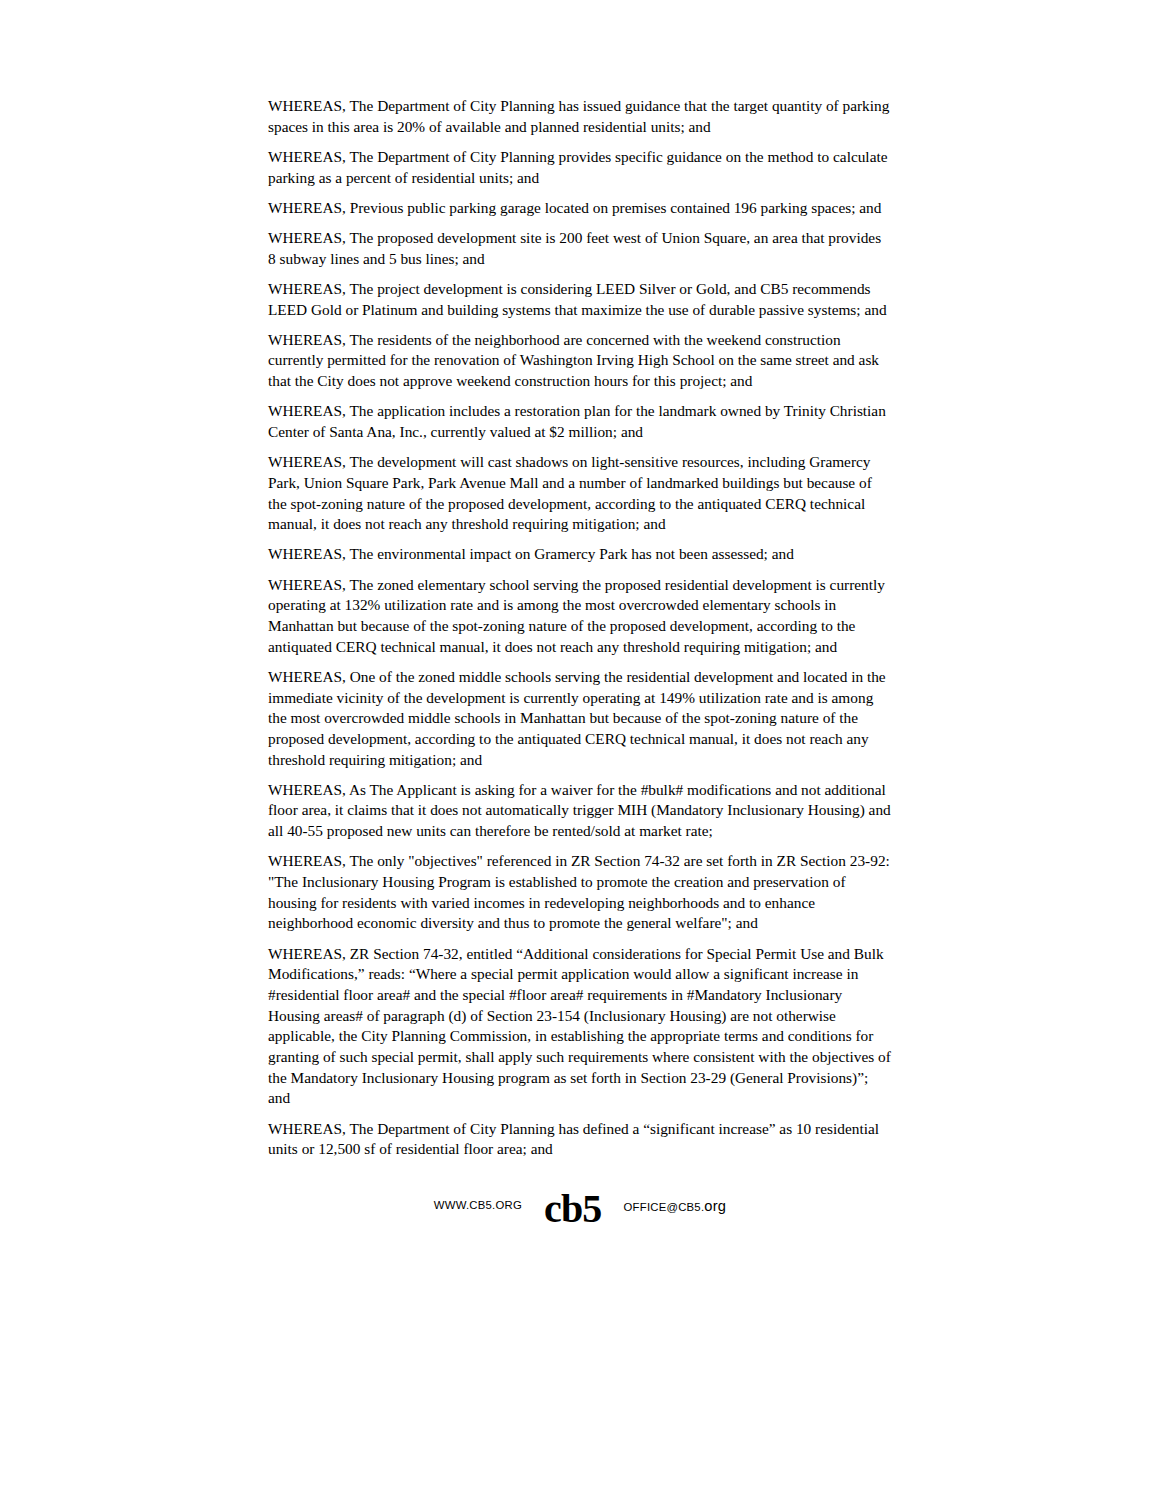WHEREAS, The Department of City Planning has issued guidance that the target quantity of parking spaces in this area is 20% of available and planned residential units; and
WHEREAS, The Department of City Planning provides specific guidance on the method to calculate parking as a percent of residential units; and
WHEREAS, Previous public parking garage located on premises contained 196 parking spaces; and
WHEREAS, The proposed development site is 200 feet west of Union Square, an area that provides 8 subway lines and 5 bus lines; and
WHEREAS, The project development is considering LEED Silver or Gold, and CB5 recommends LEED Gold or Platinum and building systems that maximize the use of durable passive systems; and
WHEREAS, The residents of the neighborhood are concerned with the weekend construction currently permitted for the renovation of Washington Irving High School on the same street and ask that the City does not approve weekend construction hours for this project; and
WHEREAS, The application includes a restoration plan for the landmark owned by Trinity Christian Center of Santa Ana, Inc., currently valued at $2 million; and
WHEREAS, The development will cast shadows on light-sensitive resources, including Gramercy Park, Union Square Park, Park Avenue Mall and a number of landmarked buildings but because of the spot-zoning nature of the proposed development, according to the antiquated CERQ technical manual, it does not reach any threshold requiring mitigation; and
WHEREAS, The environmental impact on Gramercy Park has not been assessed; and
WHEREAS, The zoned elementary school serving the proposed residential development is currently operating at 132% utilization rate and is among the most overcrowded elementary schools in Manhattan but because of the spot-zoning nature of the proposed development, according to the antiquated CERQ technical manual, it does not reach any threshold requiring mitigation; and
WHEREAS, One of the zoned middle schools serving the residential development and located in the immediate vicinity of the development is currently operating at 149% utilization rate and is among the most overcrowded middle schools in Manhattan but because of the spot-zoning nature of the proposed development, according to the antiquated CERQ technical manual, it does not reach any threshold requiring mitigation; and
WHEREAS, As The Applicant is asking for a waiver for the #bulk# modifications and not additional floor area, it claims that it does not automatically trigger MIH (Mandatory Inclusionary Housing) and all 40-55 proposed new units can therefore be rented/sold at market rate;
WHEREAS, The only "objectives" referenced in ZR Section 74-32 are set forth in ZR Section 23-92: "The Inclusionary Housing Program is established to promote the creation and preservation of housing for residents with varied incomes in redeveloping neighborhoods and to enhance neighborhood economic diversity and thus to promote the general welfare"; and
WHEREAS, ZR Section 74-32, entitled “Additional considerations for Special Permit Use and Bulk Modifications,” reads: “Where a special permit application would allow a significant increase in #residential floor area# and the special #floor area# requirements in #Mandatory Inclusionary Housing areas# of paragraph (d) of Section 23-154 (Inclusionary Housing) are not otherwise applicable, the City Planning Commission, in establishing the appropriate terms and conditions for granting of such special permit, shall apply such requirements where consistent with the objectives of the Mandatory Inclusionary Housing program as set forth in Section 23-29 (General Provisions)”; and
WHEREAS, The Department of City Planning has defined a “significant increase” as 10 residential units or 12,500 sf of residential floor area; and
WWW.CB5.ORG cb5 OFFICE@CB5.org